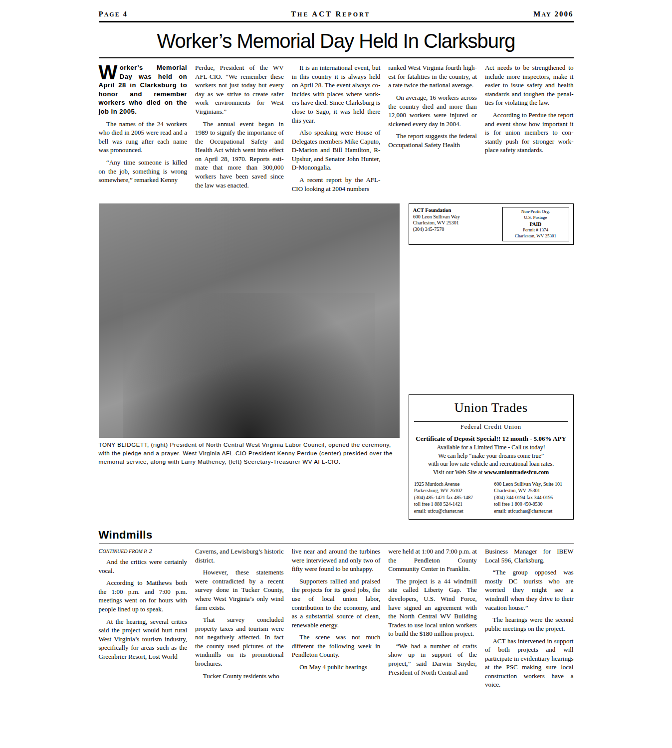PAGE 4
THE ACT REPORT
MAY 2006
Worker’s Memorial Day Held In Clarksburg
Worker’s Memorial Day was held on April 28 in Clarksburg to honor and remember workers who died on the job in 2005.
The names of the 24 workers who died in 2005 were read and a bell was rung after each name was pronounced.
“Any time someone is killed on the job, something is wrong somewhere,” remarked Kenny
Perdue, President of the WV AFL-CIO. “We remember these workers not just today but every day as we strive to create safer work environments for West Virginians.”
The annual event began in 1989 to signify the importance of the Occupational Safety and Health Act which went into effect on April 28, 1970. Reports estimate that more than 300,000 workers have been saved since the law was enacted.
It is an international event, but in this country it is always held on April 28. The event always coincides with places where workers have died. Since Clarksburg is close to Sago, it was held there this year.
Also speaking were House of Delegates members Mike Caputo, D-Marion and Bill Hamilton, R-Upshur, and Senator John Hunter, D-Monongalia.
A recent report by the AFL-CIO looking at 2004 numbers
ranked West Virginia fourth highest for fatalities in the country, at a rate twice the national average.
On average, 16 workers across the country died and more than 12,000 workers were injured or sickened every day in 2004.
The report suggests the federal Occupational Safety Health
Act needs to be strengthened to include more inspectors, make it easier to issue safety and health standards and toughen the penalties for violating the law.
According to Perdue the report and event show how important it is for union members to constantly push for stronger workplace safety standards.
TONY BLIDGETT, (right) President of North Central West Virginia Labor Council, opened the ceremony, with the pledge and a prayer. West Virginia AFL-CIO President Kenny Perdue (center) presided over the memorial service, along with Larry Matheney, (left) Secretary-Treasurer WV AFL-CIO.
ACT Foundation
600 Leon Sullivan Way
Charleston, WV 25301
(304) 345-7570
Non-Profit Org.
U.S. Postage
PAID
Permit # 1374
Charleston, WV 25301
Union Trades
Federal Credit Union
Certificate of Deposit Special!! 12 month - 5.06% APY
Available for a Limited Time - Call us today!
We can help “make your dreams come true”
with our low rate vehicle and recreational loan rates.
Visit our Web Site at www.uniontradesfcu.com
1925 Murdoch Avenue
Parkersburg, WV 26102
(304) 485-1421 fax 485-1487
toll free 1 888 524-1421
email: utfcu@charter.net
600 Leon Sullivan Way, Suite 101
Charleston, WV 25301
(304) 344-0194 fax 344-0195
toll free 1 800 450-8530
email: utfcuchas@charter.net
Windmills
CONTINUED FROM P. 2
And the critics were certainly vocal.
According to Matthews both the 1:00 p.m. and 7:00 p.m. meetings went on for hours with people lined up to speak.
At the hearing, several critics said the project would hurt rural West Virginia’s tourism industry, specifically for areas such as the Greenbrier Resort, Lost World
Caverns, and Lewisburg’s historic district.
However, these statements were contradicted by a recent survey done in Tucker County, where West Virginia’s only wind farm exists.
That survey concluded property taxes and tourism were not negatively affected. In fact the county used pictures of the windmills on its promotional brochures.
Tucker County residents who
live near and around the turbines were interviewed and only two of fifty were found to be unhappy.
Supporters rallied and praised the projects for its good jobs, the use of local union labor, contribution to the economy, and as a substantial source of clean, renewable energy.
The scene was not much different the following week in Pendleton County.
On May 4 public hearings
were held at 1:00 and 7:00 p.m. at the Pendleton County Community Center in Franklin.
The project is a 44 windmill site called Liberty Gap. The developers, U.S. Wind Force, have signed an agreement with the North Central WV Building Trades to use local union workers to build the $180 million project.
“We had a number of crafts show up in support of the project,” said Darwin Snyder, President of North Central and
Business Manager for IBEW Local 596, Clarksburg.
“The group opposed was mostly DC tourists who are worried they might see a windmill when they drive to their vacation house.”
The hearings were the second public meetings on the project.
ACT has intervened in support of both projects and will participate in evidentiary hearings at the PSC making sure local construction workers have a voice.